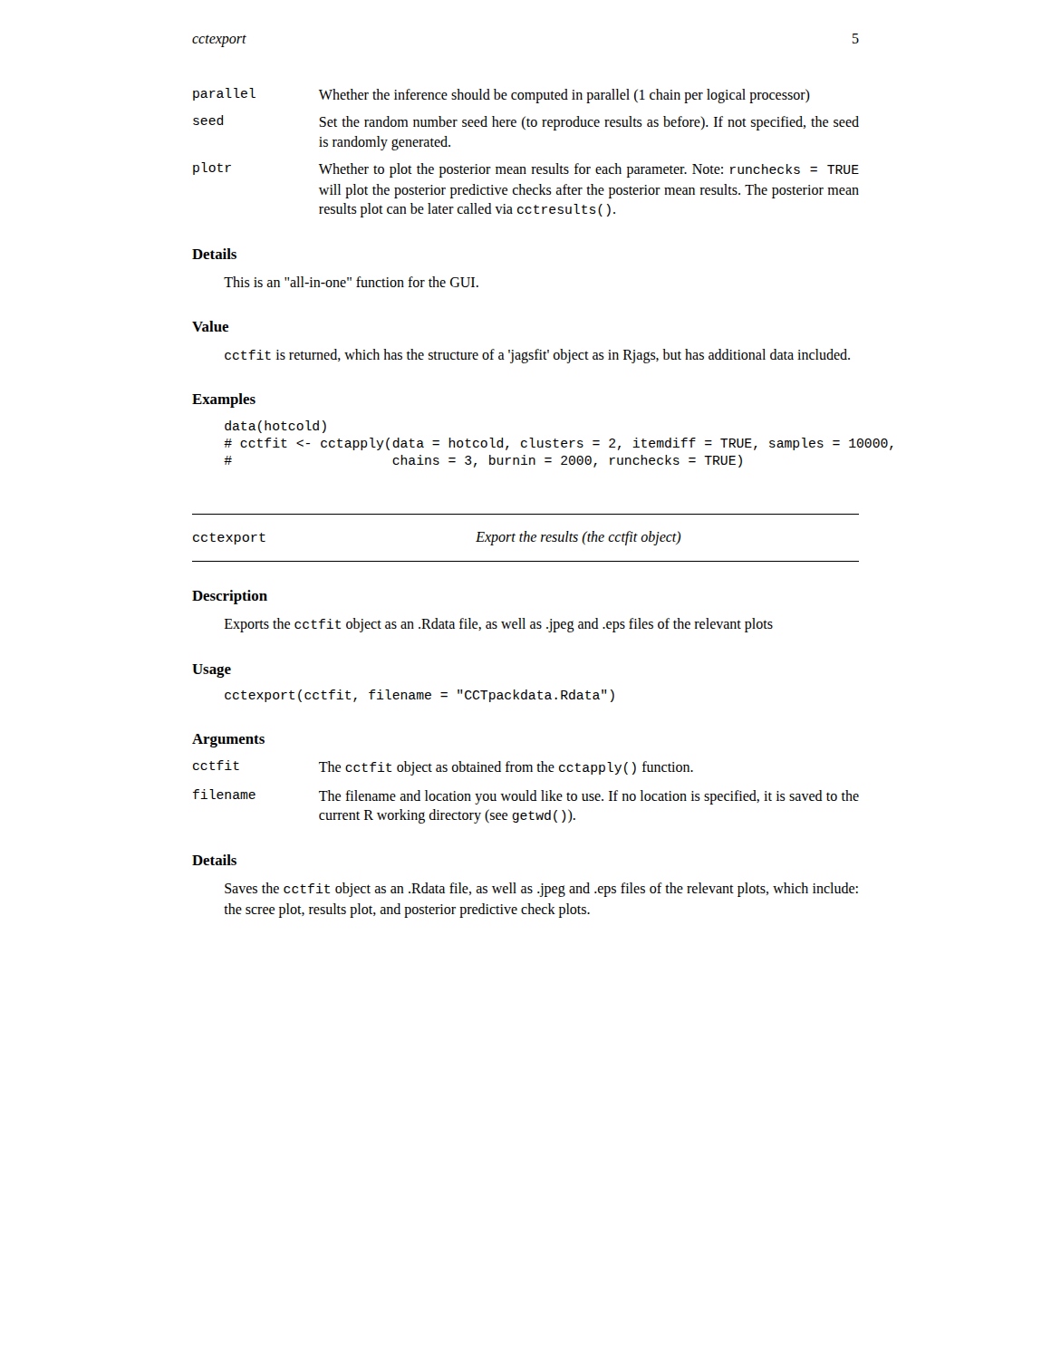cctexport 5
parallel
Whether the inference should be computed in parallel (1 chain per logical processor)
seed
Set the random number seed here (to reproduce results as before). If not specified, the seed is randomly generated.
plotr
Whether to plot the posterior mean results for each parameter. Note: runchecks = TRUE will plot the posterior predictive checks after the posterior mean results. The posterior mean results plot can be later called via cctresults().
Details
This is an "all-in-one" function for the GUI.
Value
cctfit is returned, which has the structure of a 'jagsfit' object as in Rjags, but has additional data included.
Examples
data(hotcold)
# cctfit <- cctapply(data = hotcold, clusters = 2, itemdiff = TRUE, samples = 10000,
#                    chains = 3, burnin = 2000, runchecks = TRUE)
cctexport Export the results (the cctfit object)
Description
Exports the cctfit object as an .Rdata file, as well as .jpeg and .eps files of the relevant plots
Usage
cctexport(cctfit, filename = "CCTpackdata.Rdata")
Arguments
cctfit
The cctfit object as obtained from the cctapply() function.
filename
The filename and location you would like to use. If no location is specified, it is saved to the current R working directory (see getwd()).
Details
Saves the cctfit object as an .Rdata file, as well as .jpeg and .eps files of the relevant plots, which include: the scree plot, results plot, and posterior predictive check plots.